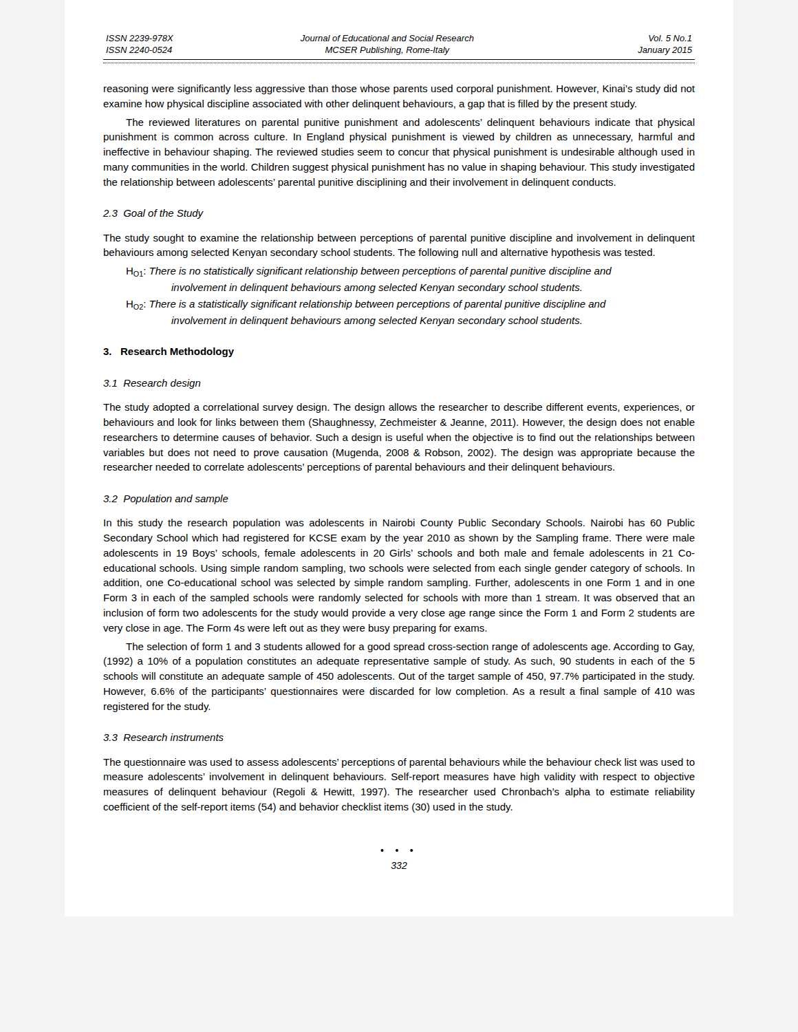| ISSN 2239-978X ISSN 2240-0524 | Journal of Educational and Social Research MCSER Publishing, Rome-Italy | Vol. 5 No.1 January 2015 |
reasoning were significantly less aggressive than those whose parents used corporal punishment. However, Kinai’s study did not examine how physical discipline associated with other delinquent behaviours, a gap that is filled by the present study.
The reviewed literatures on parental punitive punishment and adolescents’ delinquent behaviours indicate that physical punishment is common across culture. In England physical punishment is viewed by children as unnecessary, harmful and ineffective in behaviour shaping. The reviewed studies seem to concur that physical punishment is undesirable although used in many communities in the world. Children suggest physical punishment has no value in shaping behaviour. This study investigated the relationship between adolescents’ parental punitive disciplining and their involvement in delinquent conducts.
2.3 Goal of the Study
The study sought to examine the relationship between perceptions of parental punitive discipline and involvement in delinquent behaviours among selected Kenyan secondary school students. The following null and alternative hypothesis was tested.
HO1: There is no statistically significant relationship between perceptions of parental punitive discipline and involvement in delinquent behaviours among selected Kenyan secondary school students.
HO2: There is a statistically significant relationship between perceptions of parental punitive discipline and involvement in delinquent behaviours among selected Kenyan secondary school students.
3. Research Methodology
3.1 Research design
The study adopted a correlational survey design. The design allows the researcher to describe different events, experiences, or behaviours and look for links between them (Shaughnessy, Zechmeister & Jeanne, 2011). However, the design does not enable researchers to determine causes of behavior. Such a design is useful when the objective is to find out the relationships between variables but does not need to prove causation (Mugenda, 2008 & Robson, 2002). The design was appropriate because the researcher needed to correlate adolescents’ perceptions of parental behaviours and their delinquent behaviours.
3.2 Population and sample
In this study the research population was adolescents in Nairobi County Public Secondary Schools. Nairobi has 60 Public Secondary School which had registered for KCSE exam by the year 2010 as shown by the Sampling frame. There were male adolescents in 19 Boys’ schools, female adolescents in 20 Girls’ schools and both male and female adolescents in 21 Co-educational schools. Using simple random sampling, two schools were selected from each single gender category of schools. In addition, one Co-educational school was selected by simple random sampling. Further, adolescents in one Form 1 and in one Form 3 in each of the sampled schools were randomly selected for schools with more than 1 stream. It was observed that an inclusion of form two adolescents for the study would provide a very close age range since the Form 1 and Form 2 students are very close in age. The Form 4s were left out as they were busy preparing for exams.
The selection of form 1 and 3 students allowed for a good spread cross-section range of adolescents age. According to Gay, (1992) a 10% of a population constitutes an adequate representative sample of study. As such, 90 students in each of the 5 schools will constitute an adequate sample of 450 adolescents. Out of the target sample of 450, 97.7% participated in the study. However, 6.6% of the participants’ questionnaires were discarded for low completion. As a result a final sample of 410 was registered for the study.
3.3 Research instruments
The questionnaire was used to assess adolescents’ perceptions of parental behaviours while the behaviour check list was used to measure adolescents’ involvement in delinquent behaviours. Self-report measures have high validity with respect to objective measures of delinquent behaviour (Regoli & Hewitt, 1997). The researcher used Chronbach’s alpha to estimate reliability coefficient of the self-report items (54) and behavior checklist items (30) used in the study.
• • •
332